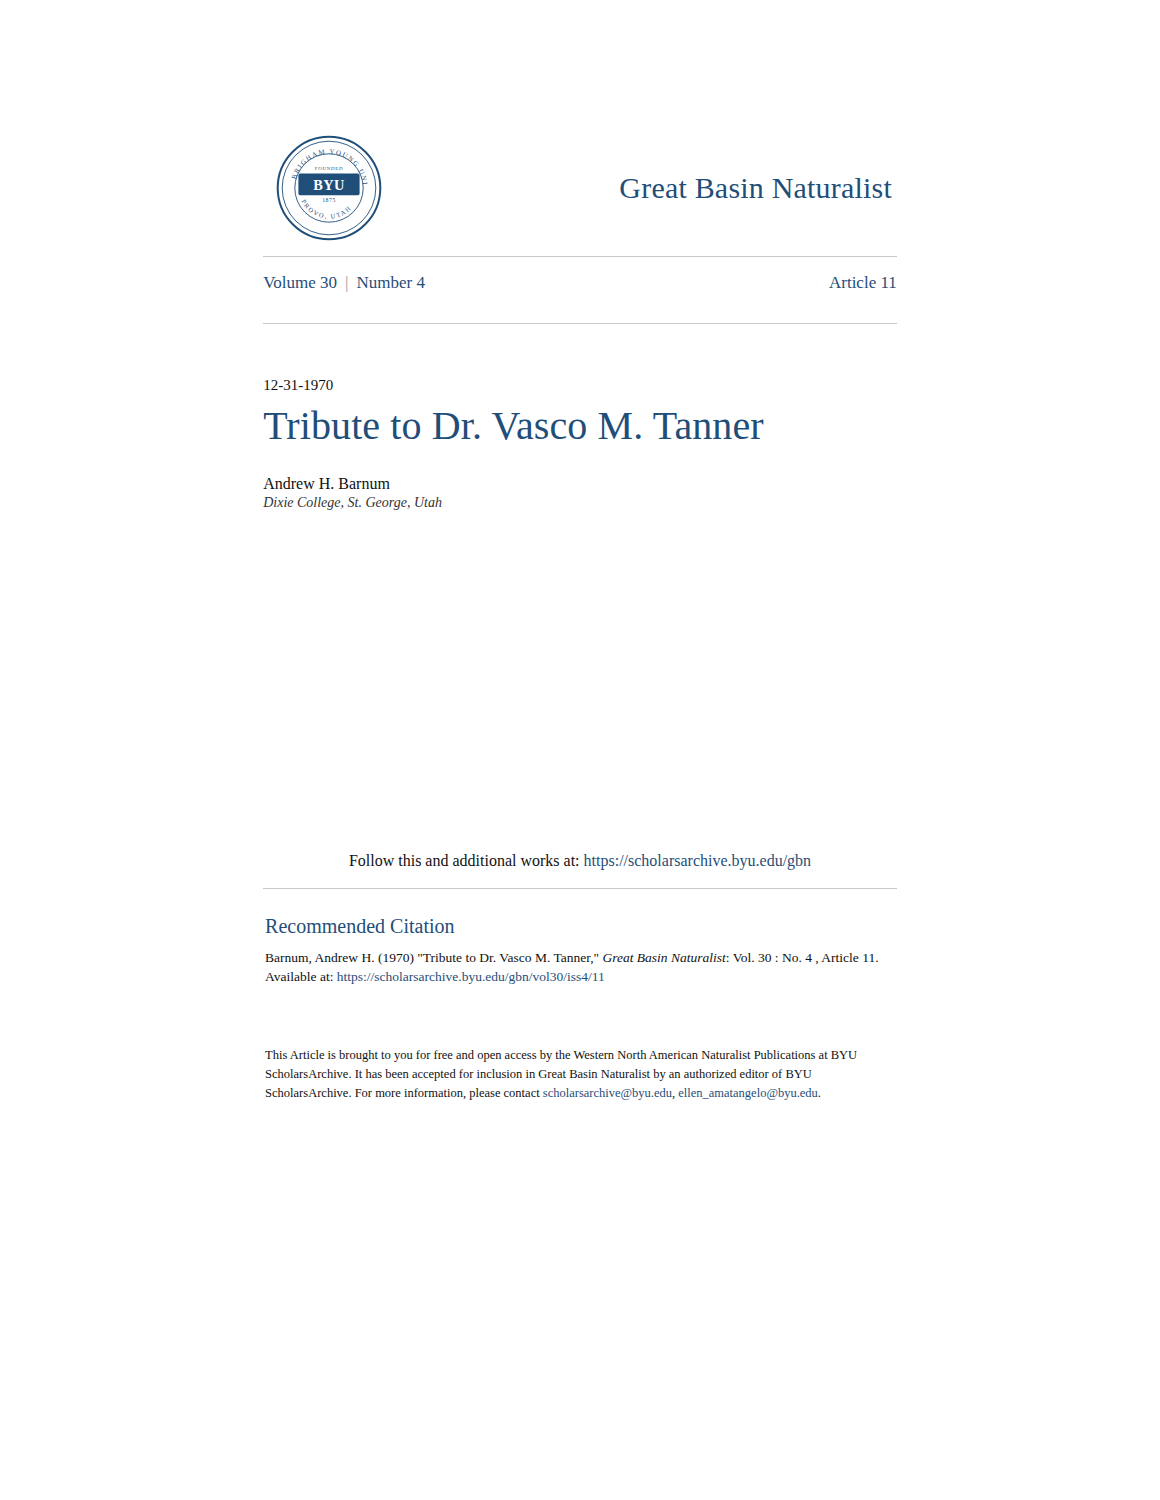BRIGHAM YOUNG UNIVERSITY PROVO, UTAH FOUNDED BYU 1875
Great Basin Naturalist
Volume 30|Number 4
Article 11
12-31-1970
Tribute to Dr. Vasco M. Tanner
Andrew H. Barnum
Dixie College, St. George, Utah
Follow this and additional works at: https://scholarsarchive.byu.edu/gbn
Recommended Citation
Barnum, Andrew H. (1970) "Tribute to Dr. Vasco M. Tanner," Great Basin Naturalist: Vol. 30 : No. 4 , Article 11.
Available at: https://scholarsarchive.byu.edu/gbn/vol30/iss4/11
This Article is brought to you for free and open access by the Western North American Naturalist Publications at BYU ScholarsArchive. It has been accepted for inclusion in Great Basin Naturalist by an authorized editor of BYU ScholarsArchive. For more information, please contact scholarsarchive@byu.edu, ellen_amatangelo@byu.edu.